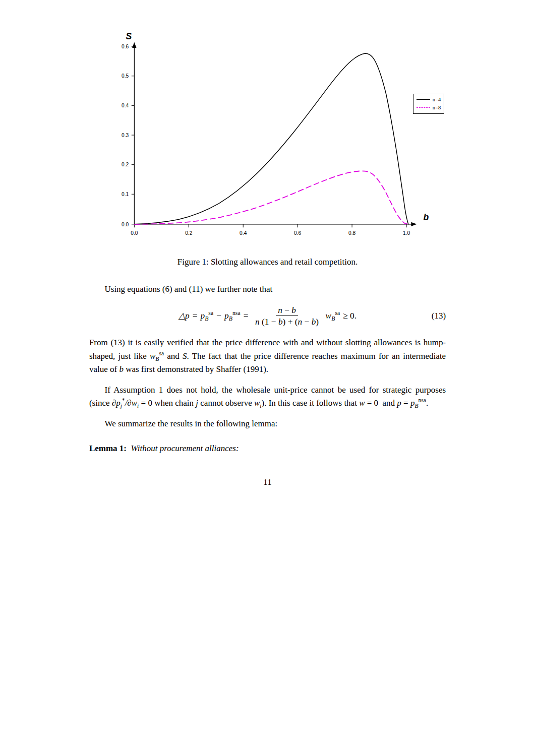S 0.0 0.1 0.2 0.3 0.4 0.5 0.6 0.0 0.2 0.4 0.6 0.8 1.0 b
n=4
n=8
Figure 1: Slotting allowances and retail competition.
Using equations (6) and (11) we further note that
△p = pBsa − pBnsa = n − b n (1 − b) + (n − b) wBsa ≥ 0.
(13)
From (13) it is easily verified that the price difference with and without slotting allowances is hump-shaped, just like wBsa and S. The fact that the price difference reaches maximum for an intermediate value of b was first demonstrated by Shaffer (1991).
If Assumption 1 does not hold, the wholesale unit-price cannot be used for strategic purposes (since ∂pj*/∂wi = 0 when chain j cannot observe wi). In this case it follows that w = 0 and p = pBnsa.
We summarize the results in the following lemma:
Lemma 1: Without procurement alliances:
11